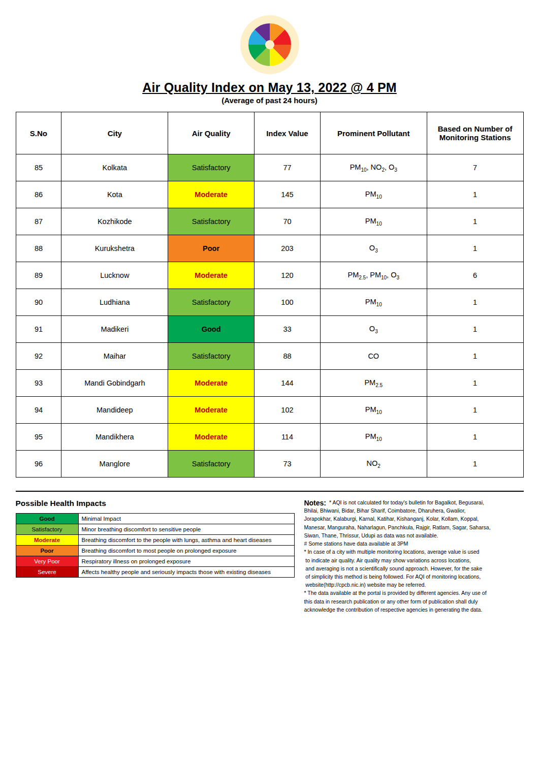Air Quality Index on May 13, 2022 @ 4 PM
(Average of past 24 hours)
| S.No | City | Air Quality | Index Value | Prominent Pollutant | Based on Number of Monitoring Stations |
| --- | --- | --- | --- | --- | --- |
| 85 | Kolkata | Satisfactory | 77 | PM 10 , NO 2 , O 3 | 7 |
| 86 | Kota | Moderate | 145 | PM 10 | 1 |
| 87 | Kozhikode | Satisfactory | 70 | PM 10 | 1 |
| 88 | Kurukshetra | Poor | 203 | O 3 | 1 |
| 89 | Lucknow | Moderate | 120 | PM 2.5 , PM 10 , O 3 | 6 |
| 90 | Ludhiana | Satisfactory | 100 | PM 10 | 1 |
| 91 | Madikeri | Good | 33 | O 3 | 1 |
| 92 | Maihar | Satisfactory | 88 | CO | 1 |
| 93 | Mandi Gobindgarh | Moderate | 144 | PM 2.5 | 1 |
| 94 | Mandideep | Moderate | 102 | PM 10 | 1 |
| 95 | Mandikhera | Moderate | 114 | PM 10 | 1 |
| 96 | Manglore | Satisfactory | 73 | NO 2 | 1 |
Possible Health Impacts
| Good | Minimal Impact |
| Satisfactory | Minor breathing discomfort to sensitive people |
| Moderate | Breathing discomfort to the people with lungs, asthma and heart diseases |
| Poor | Breathing discomfort to most people on prolonged exposure |
| Very Poor | Respiratory illness on prolonged exposure |
| Severe | Affects healthy people and seriously impacts those with existing diseases |
Notes:
* AQI is not calculated for today's bulletin for Bagalkot, Begusarai,
Bhilai, Bhiwani, Bidar, Bihar Sharif, Coimbatore, Dharuhera, Gwalior,
Jorapokhar, Kalaburgi, Karnal, Katihar, Kishanganj, Kolar, Kollam, Koppal,
Manesar, Manguraha, Naharlagun, Panchkula, Rajgir, Ratlam, Sagar, Saharsa,
Siwan, Thane, Thrissur, Udupi as data was not available.
# Some stations have data available at 3PM
* In case of a city with multiple monitoring locations, average value is used
to indicate air quality. Air quality may show variations across locations,
and averaging is not a scientifically sound approach. However, for the sake
of simplicity this method is being followed. For AQI of monitoring locations,
website(http://cpcb.nic.in) website may be referred.
* The data available at the portal is provided by different agencies. Any use of
this data in research publication or any other form of publication shall duly
acknowledge the contribution of respective agencies in generating the data.